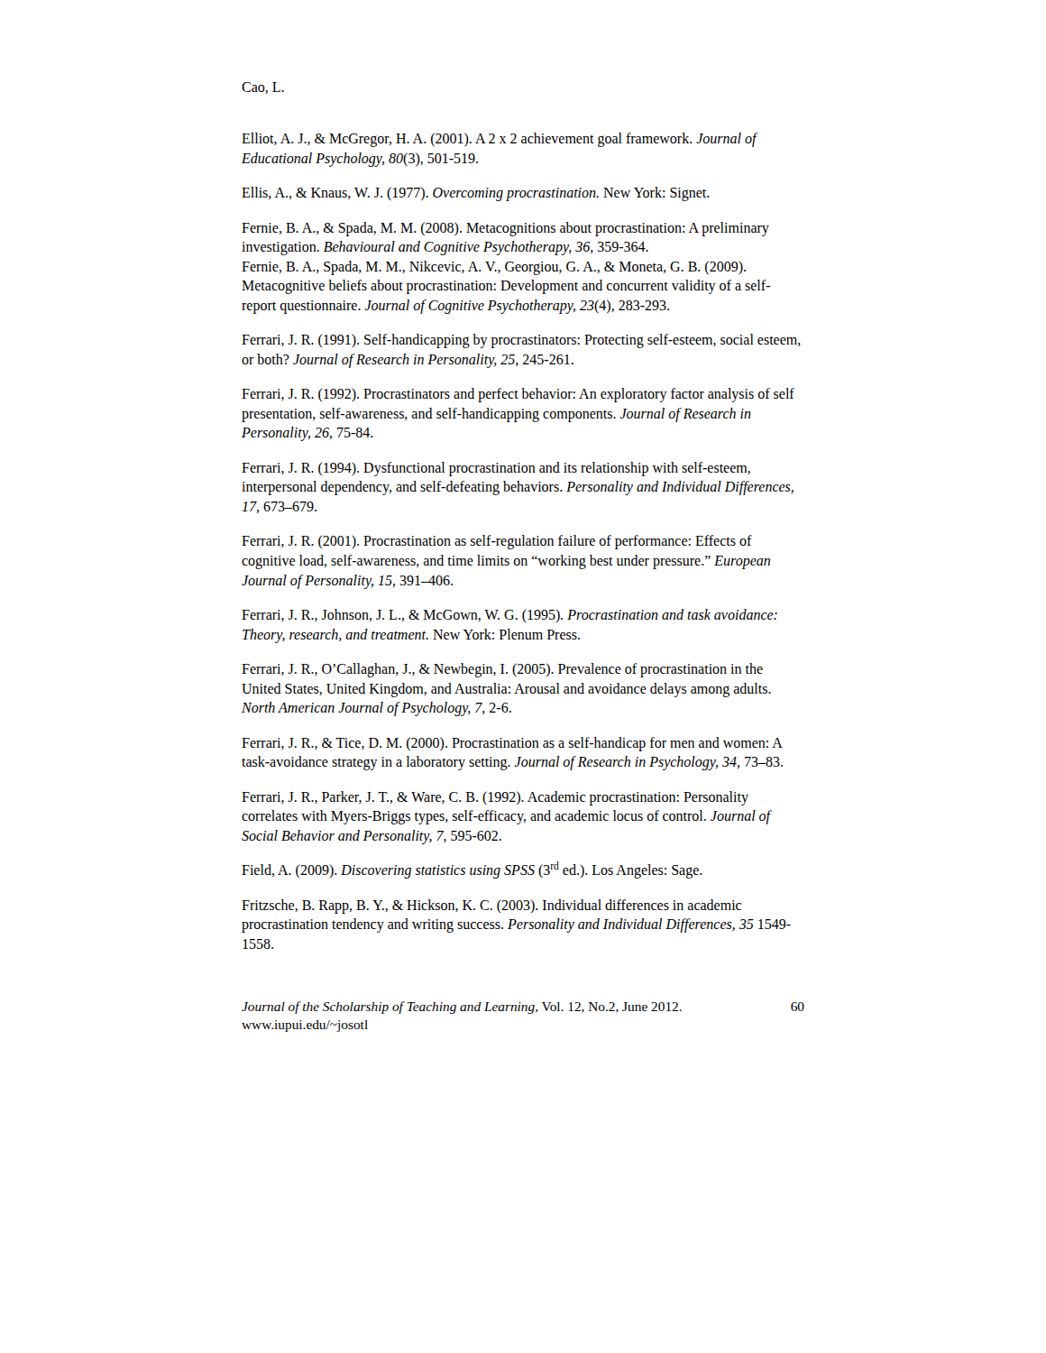Cao, L.
Elliot, A. J., & McGregor, H. A. (2001). A 2 x 2 achievement goal framework. Journal of Educational Psychology, 80(3), 501-519.
Ellis, A., & Knaus, W. J. (1977). Overcoming procrastination. New York: Signet.
Fernie, B. A., & Spada, M. M. (2008). Metacognitions about procrastination: A preliminary investigation. Behavioural and Cognitive Psychotherapy, 36, 359-364.
Fernie, B. A., Spada, M. M., Nikcevic, A. V., Georgiou, G. A., & Moneta, G. B. (2009). Metacognitive beliefs about procrastination: Development and concurrent validity of a self-report questionnaire. Journal of Cognitive Psychotherapy, 23(4), 283-293.
Ferrari, J. R. (1991). Self-handicapping by procrastinators: Protecting self-esteem, social esteem, or both? Journal of Research in Personality, 25, 245-261.
Ferrari, J. R. (1992). Procrastinators and perfect behavior: An exploratory factor analysis of self presentation, self-awareness, and self-handicapping components. Journal of Research in Personality, 26, 75-84.
Ferrari, J. R. (1994). Dysfunctional procrastination and its relationship with self-esteem, interpersonal dependency, and self-defeating behaviors. Personality and Individual Differences, 17, 673–679.
Ferrari, J. R. (2001). Procrastination as self-regulation failure of performance: Effects of cognitive load, self-awareness, and time limits on “working best under pressure.” European Journal of Personality, 15, 391–406.
Ferrari, J. R., Johnson, J. L., & McGown, W. G. (1995). Procrastination and task avoidance: Theory, research, and treatment. New York: Plenum Press.
Ferrari, J. R., O’Callaghan, J., & Newbegin, I. (2005). Prevalence of procrastination in the United States, United Kingdom, and Australia: Arousal and avoidance delays among adults. North American Journal of Psychology, 7, 2-6.
Ferrari, J. R., & Tice, D. M. (2000). Procrastination as a self-handicap for men and women: A task-avoidance strategy in a laboratory setting. Journal of Research in Psychology, 34, 73–83.
Ferrari, J. R., Parker, J. T., & Ware, C. B. (1992). Academic procrastination: Personality correlates with Myers-Briggs types, self-efficacy, and academic locus of control. Journal of Social Behavior and Personality, 7, 595-602.
Field, A. (2009). Discovering statistics using SPSS (3rd ed.). Los Angeles: Sage.
Fritzsche, B. Rapp, B. Y., & Hickson, K. C. (2003). Individual differences in academic procrastination tendency and writing success. Personality and Individual Differences, 35 1549-1558.
60 Journal of the Scholarship of Teaching and Learning, Vol. 12, No.2, June 2012.
www.iupui.edu/~josotl